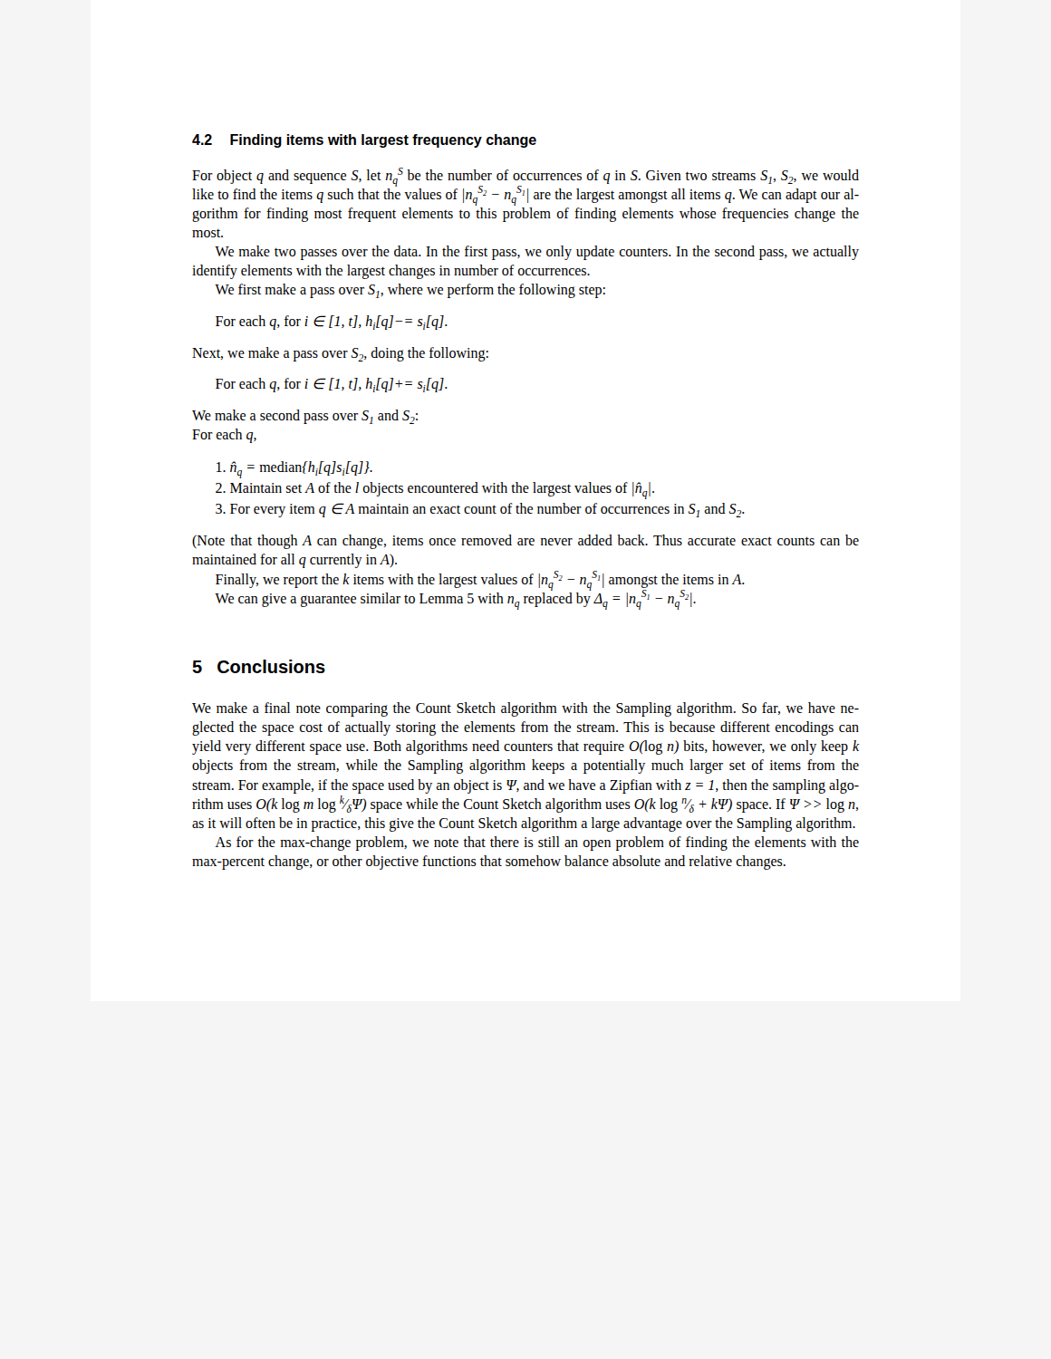4.2 Finding items with largest frequency change
For object q and sequence S, let nqS be the number of occurrences of q in S. Given two streams S1, S2, we would like to find the items q such that the values of |nqS2 − nqS1| are the largest amongst all items q. We can adapt our algorithm for finding most frequent elements to this problem of finding elements whose frequencies change the most.
We make two passes over the data. In the first pass, we only update counters. In the second pass, we actually identify elements with the largest changes in number of occurrences.
We first make a pass over S1, where we perform the following step:
For each q, for i ∈ [1, t], hi[q]−= si[q].
Next, we make a pass over S2, doing the following:
For each q, for i ∈ [1, t], hi[q]+= si[q].
We make a second pass over S1 and S2:
For each q,
n̂q = median{hi[q]si[q]}.
Maintain set A of the l objects encountered with the largest values of |n̂q|.
For every item q ∈ A maintain an exact count of the number of occurrences in S1 and S2.
(Note that though A can change, items once removed are never added back. Thus accurate exact counts can be maintained for all q currently in A).
Finally, we report the k items with the largest values of |nqS2 − nqS1| amongst the items in A.
We can give a guarantee similar to Lemma 5 with nq replaced by Δq = |nqS1 − nqS2|.
5 Conclusions
We make a final note comparing the Count Sketch algorithm with the Sampling algorithm. So far, we have neglected the space cost of actually storing the elements from the stream. This is because different encodings can yield very different space use. Both algorithms need counters that require O(log n) bits, however, we only keep k objects from the stream, while the Sampling algorithm keeps a potentially much larger set of items from the stream. For example, if the space used by an object is Ψ, and we have a Zipfian with z = 1, then the sampling algorithm uses O(k log m log k⁄δΨ) space while the Count Sketch algorithm uses O(k log n⁄δ + kΨ) space. If Ψ >> log n, as it will often be in practice, this give the Count Sketch algorithm a large advantage over the Sampling algorithm.
As for the max-change problem, we note that there is still an open problem of finding the elements with the max-percent change, or other objective functions that somehow balance absolute and relative changes.